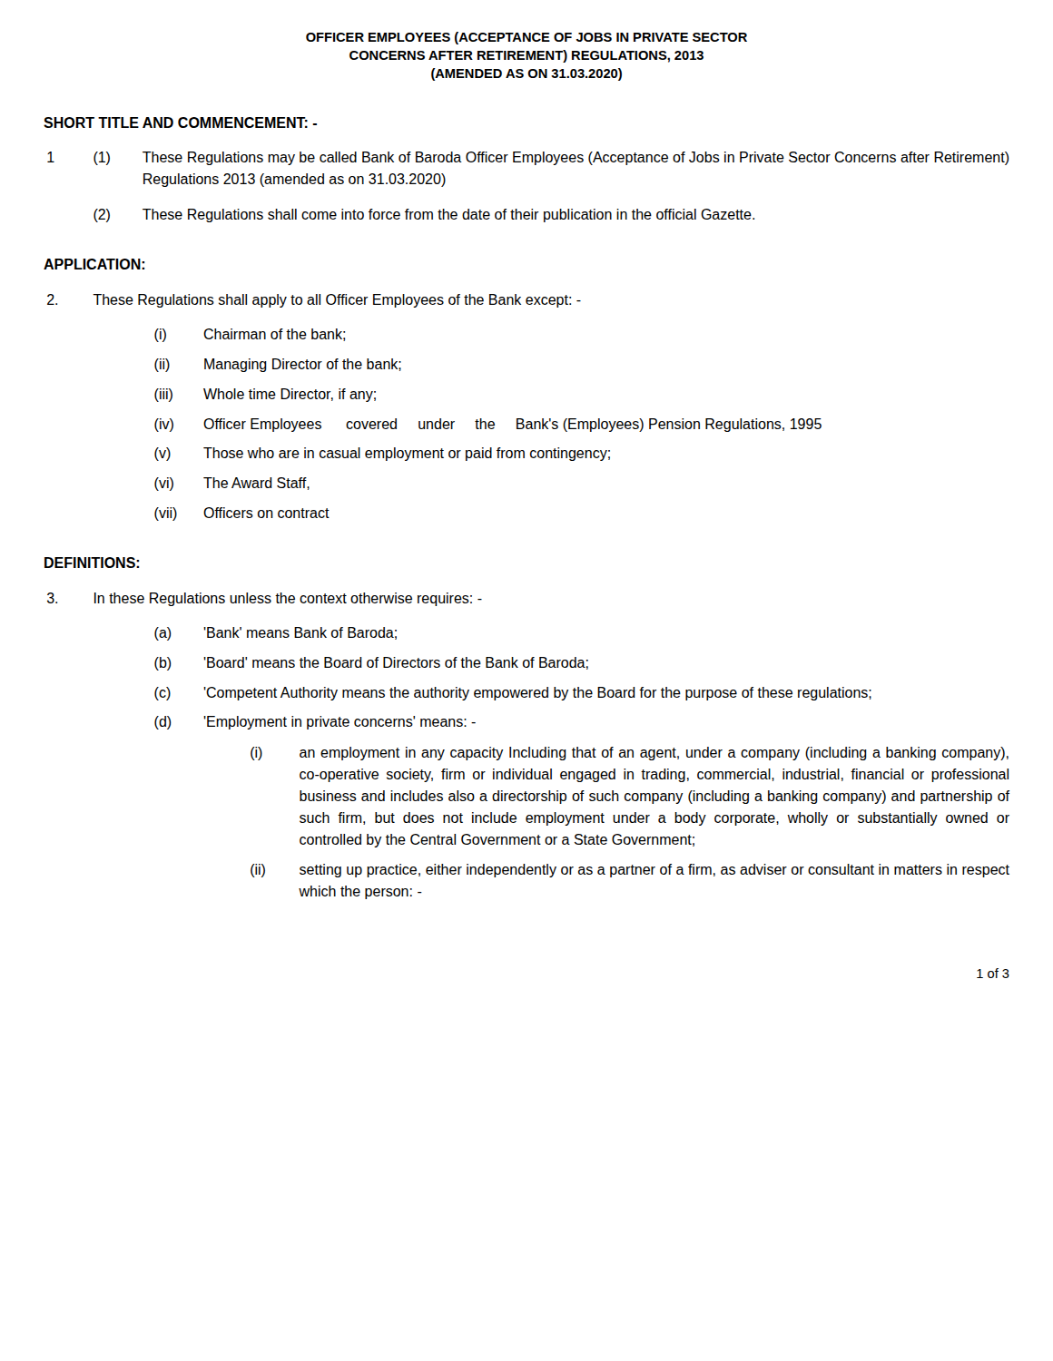OFFICER EMPLOYEES (ACCEPTANCE OF JOBS IN PRIVATE SECTOR
CONCERNS AFTER RETIREMENT) REGULATIONS, 2013
(AMENDED AS ON 31.03.2020)
Short Title and Commencement: -
1
(1)
These Regulations may be called Bank of Baroda Officer Employees (Acceptance of Jobs in Private Sector Concerns after Retirement) Regulations 2013 (amended as on 31.03.2020)
(2)
These Regulations shall come into force from the date of their publication in the official Gazette.
Application:
2.
These Regulations shall apply to all Officer Employees of the Bank except: -
(i)
Chairman of the bank;
(ii)
Managing Director of the bank;
(iii)
Whole time Director, if any;
(iv)
Officer Employees covered under the Bank's (Employees) Pension Regulations, 1995
(v)
Those who are in casual employment or paid from contingency;
(vi)
The Award Staff,
(vii)
Officers on contract
Definitions:
3.
In these Regulations unless the context otherwise requires: -
(a)
'Bank' means Bank of Baroda;
(b)
'Board' means the Board of Directors of the Bank of Baroda;
(c)
'Competent Authority means the authority empowered by the Board for the purpose of these regulations;
(d)
'Employment in private concerns' means: -
(i)
an employment in any capacity Including that of an agent, under a company (including a banking company), co-operative society, firm or individual engaged in trading, commercial, industrial, financial or professional business and includes also a directorship of such company (including a banking company) and partnership of such firm, but does not include employment under a body corporate, wholly or substantially owned or controlled by the Central Government or a State Government;
(ii)
setting up practice, either independently or as a partner of a firm, as adviser or consultant in matters in respect which the person: -
1 of 3